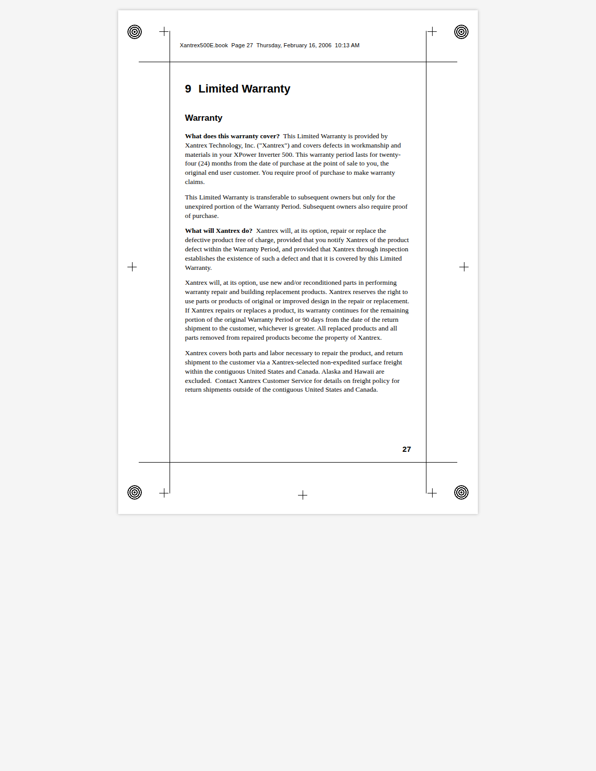Xantrex500E.book Page 27 Thursday, February 16, 2006 10:13 AM
9 Limited Warranty
Warranty
What does this warranty cover? This Limited Warranty is provided by Xantrex Technology, Inc. ("Xantrex") and covers defects in workmanship and materials in your XPower Inverter 500. This warranty period lasts for twenty-four (24) months from the date of purchase at the point of sale to you, the original end user customer. You require proof of purchase to make warranty claims.
This Limited Warranty is transferable to subsequent owners but only for the unexpired portion of the Warranty Period. Subsequent owners also require proof of purchase.
What will Xantrex do? Xantrex will, at its option, repair or replace the defective product free of charge, provided that you notify Xantrex of the product defect within the Warranty Period, and provided that Xantrex through inspection establishes the existence of such a defect and that it is covered by this Limited Warranty.
Xantrex will, at its option, use new and/or reconditioned parts in performing warranty repair and building replacement products. Xantrex reserves the right to use parts or products of original or improved design in the repair or replacement. If Xantrex repairs or replaces a product, its warranty continues for the remaining portion of the original Warranty Period or 90 days from the date of the return shipment to the customer, whichever is greater. All replaced products and all parts removed from repaired products become the property of Xantrex.
Xantrex covers both parts and labor necessary to repair the product, and return shipment to the customer via a Xantrex-selected non-expedited surface freight within the contiguous United States and Canada. Alaska and Hawaii are excluded. Contact Xantrex Customer Service for details on freight policy for return shipments outside of the contiguous United States and Canada.
27